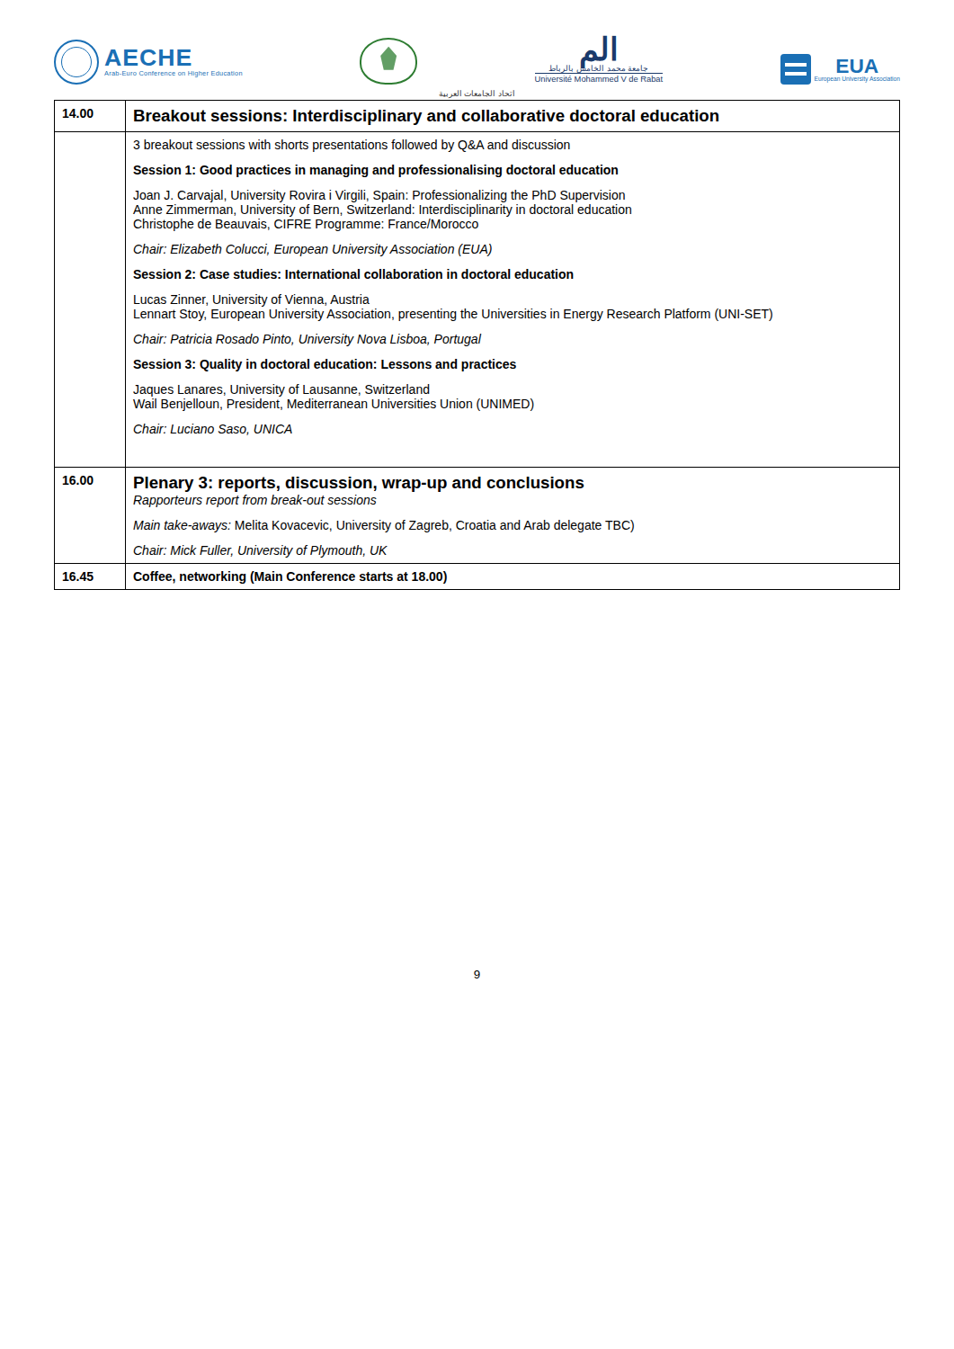AECHE
Arab-Euro Conference on Higher Education
الم
جامعة محمد الخامس بالرباط
Université Mohammed V de Rabat
EUA
European University Association
اتحاد الجامعات العربية
| 14.00 | Breakout sessions: Interdisciplinary and collaborative doctoral education |
| | 3 breakout sessions with shorts presentations followed by Q&A and discussion Session 1: Good practices in managing and professionalising doctoral education Joan J. Carvajal, University Rovira i Virgili, Spain: Professionalizing the PhD Supervision Anne Zimmerman, University of Bern, Switzerland: Interdisciplinarity in doctoral education Christophe de Beauvais, CIFRE Programme: France/Morocco Chair: Elizabeth Colucci, European University Association (EUA) Session 2: Case studies: International collaboration in doctoral education Lucas Zinner, University of Vienna, Austria Lennart Stoy, European University Association, presenting the Universities in Energy Research Platform (UNI-SET) Chair: Patricia Rosado Pinto, University Nova Lisboa, Portugal Session 3: Quality in doctoral education: Lessons and practices Jaques Lanares, University of Lausanne, Switzerland Wail Benjelloun, President, Mediterranean Universities Union (UNIMED) Chair: Luciano Saso, UNICA |
| 16.00 | Plenary 3: reports, discussion, wrap-up and conclusions Rapporteurs report from break-out sessions Main take-aways: Melita Kovacevic, University of Zagreb, Croatia and Arab delegate TBC) Chair: Mick Fuller, University of Plymouth, UK |
| 16.45 | Coffee, networking (Main Conference starts at 18.00) |
9